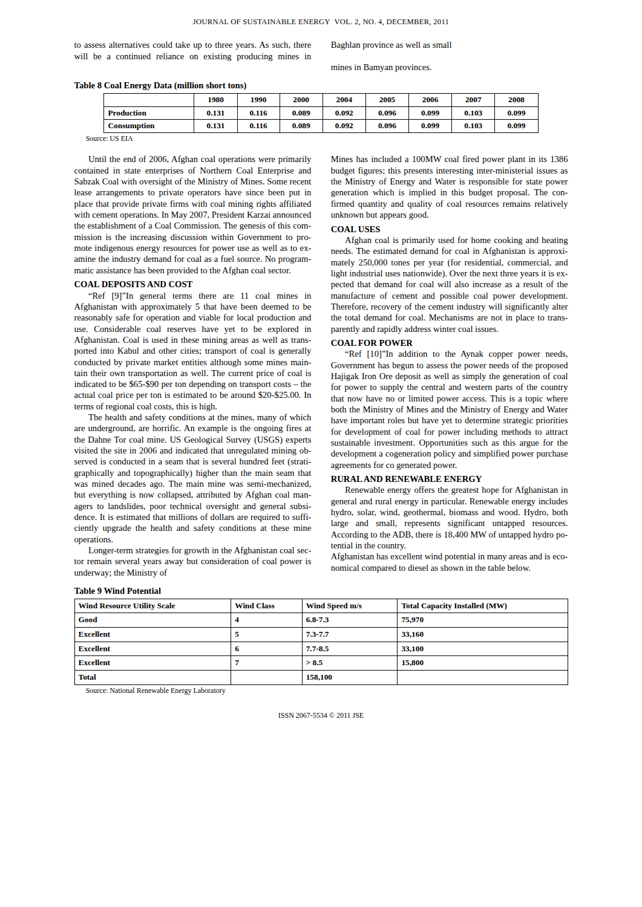JOURNAL OF SUSTAINABLE ENERGY VOL. 2, NO. 4, DECEMBER, 2011
to assess alternatives could take up to three years. As such, there will be a continued reliance on existing producing mines in Baghlan province as well as small
mines in Bamyan provinces.
Table 8 Coal Energy Data (million short tons)
| | 1980 | 1990 | 2000 | 2004 | 2005 | 2006 | 2007 | 2008 |
| --- | --- | --- | --- | --- | --- | --- | --- | --- |
| Production | 0.131 | 0.116 | 0.089 | 0.092 | 0.096 | 0.099 | 0.103 | 0.099 |
| Consumption | 0.131 | 0.116 | 0.089 | 0.092 | 0.096 | 0.099 | 0.103 | 0.099 |
Source: US EIA
Until the end of 2006, Afghan coal operations were primarily contained in state enterprises of Northern Coal Enterprise and Sabzak Coal with oversight of the Ministry of Mines. Some recent lease arrangements to private operators have since been put in place that provide private firms with coal mining rights affiliated with cement operations. In May 2007, President Karzai announced the establishment of a Coal Commission. The genesis of this commission is the increasing discussion within Government to promote indigenous energy resources for power use as well as to examine the industry demand for coal as a fuel source. No programmatic assistance has been provided to the Afghan coal sector.
Coal Deposits and Cost
“Ref [9]”In general terms there are 11 coal mines in Afghanistan with approximately 5 that have been deemed to be reasonably safe for operation and viable for local production and use. Considerable coal reserves have yet to be explored in Afghanistan. Coal is used in these mining areas as well as transported into Kabul and other cities; transport of coal is generally conducted by private market entities although some mines maintain their own transportation as well. The current price of coal is indicated to be $65-$90 per ton depending on transport costs – the actual coal price per ton is estimated to be around $20-$25.00. In terms of regional coal costs, this is high.
The health and safety conditions at the mines, many of which are underground, are horrific. An example is the ongoing fires at the Dahne Tor coal mine. US Geological Survey (USGS) experts visited the site in 2006 and indicated that unregulated mining observed is conducted in a seam that is several hundred feet (stratigraphically and topographically) higher than the main seam that was mined decades ago. The main mine was semi-mechanized, but everything is now collapsed, attributed by Afghan coal managers to landslides, poor technical oversight and general subsidence. It is estimated that millions of dollars are required to sufficiently upgrade the health and safety conditions at these mine operations.
Longer-term strategies for growth in the Afghanistan coal sector remain several years away but consideration of coal power is underway; the Ministry of
Mines has included a 100MW coal fired power plant in its 1386 budget figures; this presents interesting inter-ministerial issues as the Ministry of Energy and Water is responsible for state power generation which is implied in this budget proposal. The confirmed quantity and quality of coal resources remains relatively unknown but appears good.
Coal Uses
Afghan coal is primarily used for home cooking and heating needs. The estimated demand for coal in Afghanistan is approximately 250,000 tones per year (for residential, commercial, and light industrial uses nationwide). Over the next three years it is expected that demand for coal will also increase as a result of the manufacture of cement and possible coal power development. Therefore, recovery of the cement industry will significantly alter the total demand for coal. Mechanisms are not in place to transparently and rapidly address winter coal issues.
Coal for Power
“Ref [10]”In addition to the Aynak copper power needs, Government has begun to assess the power needs of the proposed Hajigak Iron Ore deposit as well as simply the generation of coal for power to supply the central and western parts of the country that now have no or limited power access. This is a topic where both the Ministry of Mines and the Ministry of Energy and Water have important roles but have yet to determine strategic priorities for development of coal for power including methods to attract sustainable investment. Opportunities such as this argue for the development a cogeneration policy and simplified power purchase agreements for co generated power.
Rural and Renewable Energy
Renewable energy offers the greatest hope for Afghanistan in general and rural energy in particular. Renewable energy includes hydro, solar, wind, geothermal, biomass and wood. Hydro, both large and small, represents significant untapped resources. According to the ADB, there is 18,400 MW of untapped hydro potential in the country.
Afghanistan has excellent wind potential in many areas and is economical compared to diesel as shown in the table below.
Table 9 Wind Potential
| Wind Resource Utility Scale | Wind Class | Wind Speed m/s | Total Capacity Installed (MW) |
| --- | --- | --- | --- |
| Good | 4 | 6.8-7.3 | 75,970 |
| Excellent | 5 | 7.3-7.7 | 33,160 |
| Excellent | 6 | 7.7-8.5 | 33,100 |
| Excellent | 7 | > 8.5 | 15,800 |
| Total | | 158,100 | |
Source: National Renewable Energy Laboratory
ISSN 2067-5534 © 2011 JSE